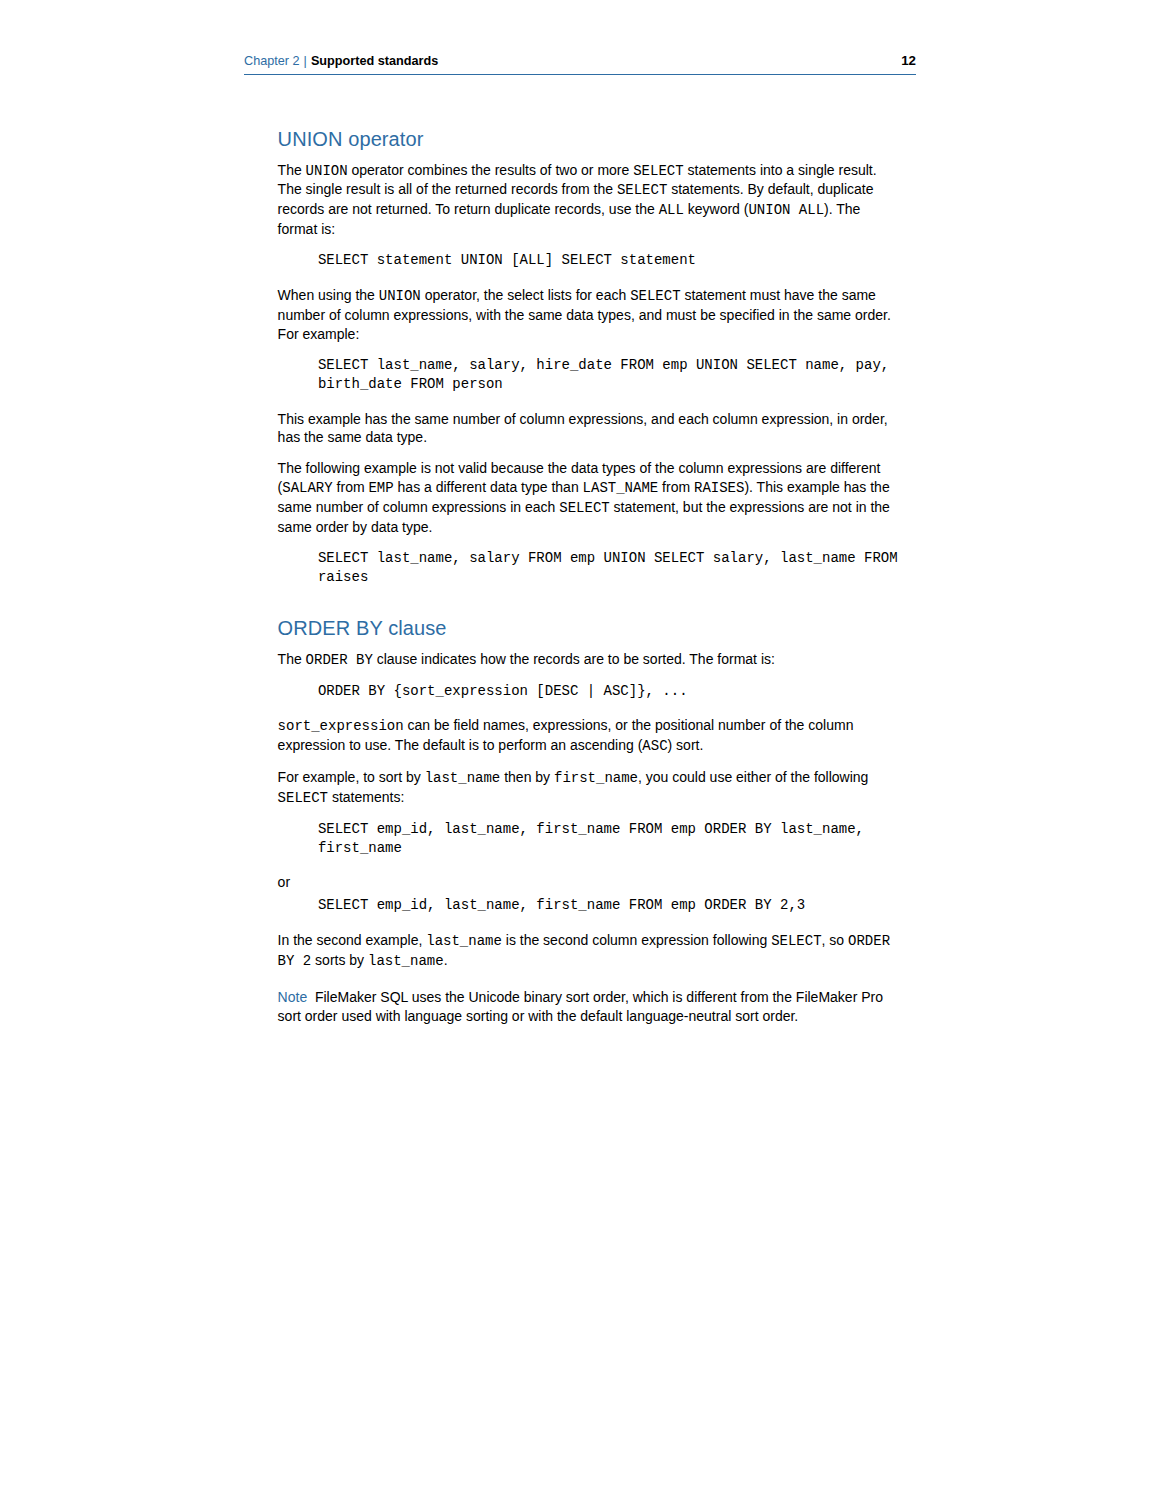Chapter 2|Supported standards
12
UNION operator
The UNION operator combines the results of two or more SELECT statements into a single result. The single result is all of the returned records from the SELECT statements. By default, duplicate records are not returned. To return duplicate records, use the ALL keyword (UNION ALL). The format is:
SELECT statement UNION [ALL] SELECT statement
When using the UNION operator, the select lists for each SELECT statement must have the same number of column expressions, with the same data types, and must be specified in the same order. For example:
SELECT last_name, salary, hire_date FROM emp UNION SELECT name, pay,
birth_date FROM person
This example has the same number of column expressions, and each column expression, in order, has the same data type.
The following example is not valid because the data types of the column expressions are different (SALARY from EMP has a different data type than LAST_NAME from RAISES). This example has the same number of column expressions in each SELECT statement, but the expressions are not in the same order by data type.
SELECT last_name, salary FROM emp UNION SELECT salary, last_name FROM
raises
ORDER BY clause
The ORDER BY clause indicates how the records are to be sorted. The format is:
ORDER BY {sort_expression [DESC | ASC]}, ...
sort_expression can be field names, expressions, or the positional number of the column expression to use. The default is to perform an ascending (ASC) sort.
For example, to sort by last_name then by first_name, you could use either of the following SELECT statements:
SELECT emp_id, last_name, first_name FROM emp ORDER BY last_name,
first_name
or
SELECT emp_id, last_name, first_name FROM emp ORDER BY 2,3
In the second example, last_name is the second column expression following SELECT, so ORDER BY 2 sorts by last_name.
Note FileMaker SQL uses the Unicode binary sort order, which is different from the FileMaker Pro sort order used with language sorting or with the default language-neutral sort order.